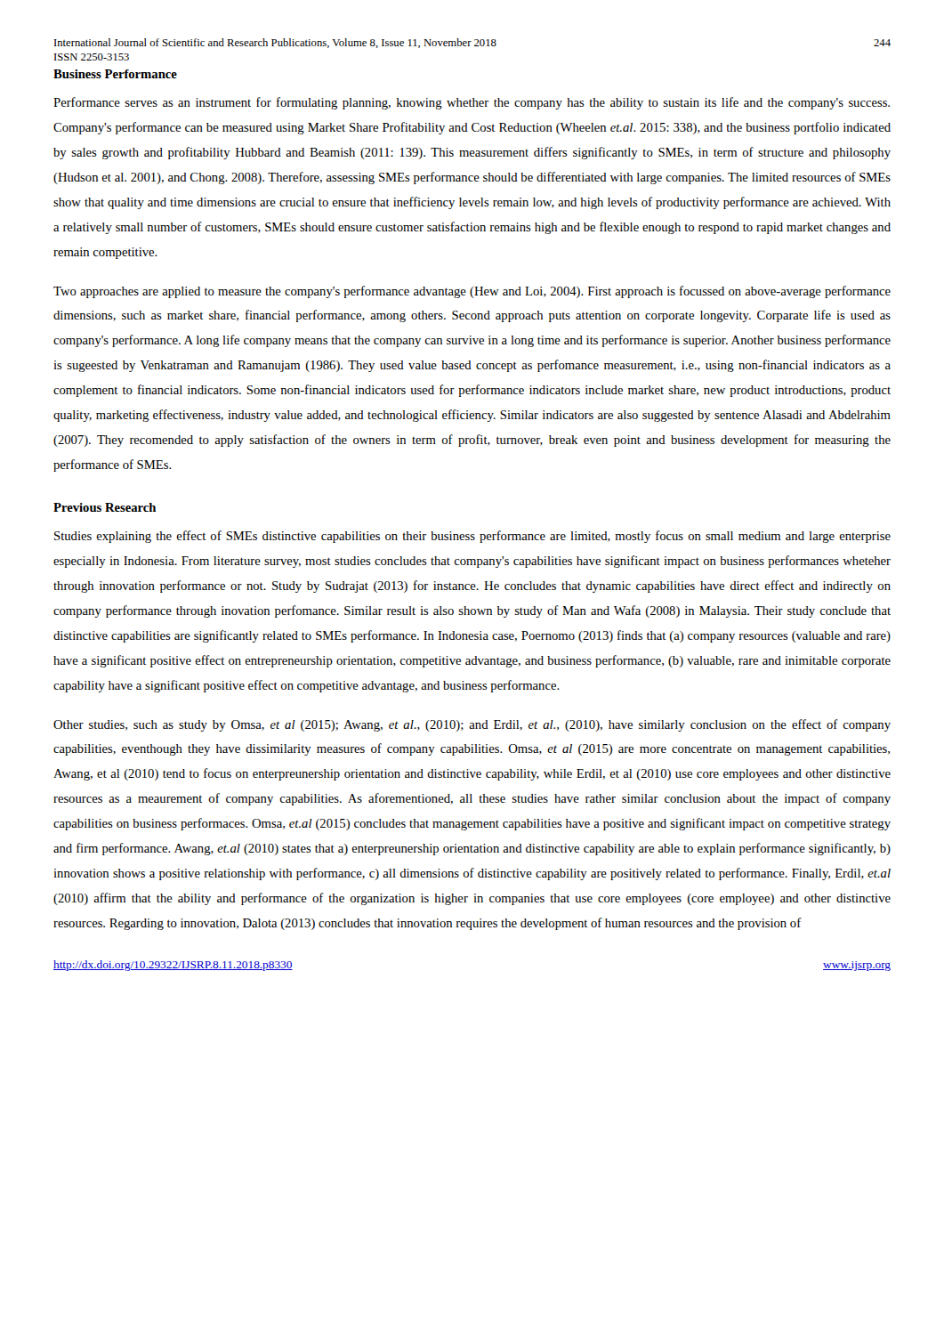244 International Journal of Scientific and Research Publications, Volume 8, Issue 11, November 2018 ISSN 2250-3153
Business Performance
Performance serves as an instrument for formulating planning, knowing whether the company has the ability to sustain its life and the company's success. Company's performance can be measured using Market Share Profitability and Cost Reduction (Wheelen et.al. 2015: 338), and the business portfolio indicated by sales growth and profitability Hubbard and Beamish (2011: 139). This measurement differs significantly to SMEs, in term of structure and philosophy (Hudson et al. 2001), and Chong. 2008). Therefore, assessing SMEs performance should be differentiated with large companies. The limited resources of SMEs show that quality and time dimensions are crucial to ensure that inefficiency levels remain low, and high levels of productivity performance are achieved. With a relatively small number of customers, SMEs should ensure customer satisfaction remains high and be flexible enough to respond to rapid market changes and remain competitive.
Two approaches are applied to measure the company's performance advantage (Hew and Loi, 2004). First approach is focussed on above-average performance dimensions, such as market share, financial performance, among others. Second approach puts attention on corporate longevity. Corparate life is used as company's performance. A long life company means that the company can survive in a long time and its performance is superior. Another business performance is sugeested by Venkatraman and Ramanujam (1986). They used value based concept as perfomance measurement, i.e., using non-financial indicators as a complement to financial indicators. Some non-financial indicators used for performance indicators include market share, new product introductions, product quality, marketing effectiveness, industry value added, and technological efficiency. Similar indicators are also suggested by sentence Alasadi and Abdelrahim (2007). They recomended to apply satisfaction of the owners in term of profit, turnover, break even point and business development for measuring the performance of SMEs.
Previous Research
Studies explaining the effect of SMEs distinctive capabilities on their business performance are limited, mostly focus on small medium and large enterprise especially in Indonesia. From literature survey, most studies concludes that company's capabilities have significant impact on business performances wheteher through innovation performance or not. Study by Sudrajat (2013) for instance. He concludes that dynamic capabilities have direct effect and indirectly on company performance through inovation perfomance. Similar result is also shown by study of Man and Wafa (2008) in Malaysia. Their study conclude that distinctive capabilities are significantly related to SMEs performance. In Indonesia case, Poernomo (2013) finds that (a) company resources (valuable and rare) have a significant positive effect on entrepreneurship orientation, competitive advantage, and business performance, (b) valuable, rare and inimitable corporate capability have a significant positive effect on competitive advantage, and business performance.
Other studies, such as study by Omsa, et al (2015); Awang, et al., (2010); and Erdil, et al., (2010), have similarly conclusion on the effect of company capabilities, eventhough they have dissimilarity measures of company capabilities. Omsa, et al (2015) are more concentrate on management capabilities, Awang, et al (2010) tend to focus on enterpreunership orientation and distinctive capability, while Erdil, et al (2010) use core employees and other distinctive resources as a meaurement of company capabilities. As aforementioned, all these studies have rather similar conclusion about the impact of company capabilities on business performaces. Omsa, et.al (2015) concludes that management capabilities have a positive and significant impact on competitive strategy and firm performance. Awang, et.al (2010) states that a) enterpreunership orientation and distinctive capability are able to explain performance significantly, b) innovation shows a positive relationship with performance, c) all dimensions of distinctive capability are positively related to performance. Finally, Erdil, et.al (2010) affirm that the ability and performance of the organization is higher in companies that use core employees (core employee) and other distinctive resources. Regarding to innovation, Dalota (2013) concludes that innovation requires the development of human resources and the provision of
http://dx.doi.org/10.29322/IJSRP.8.11.2018.p8330 www.ijsrp.org